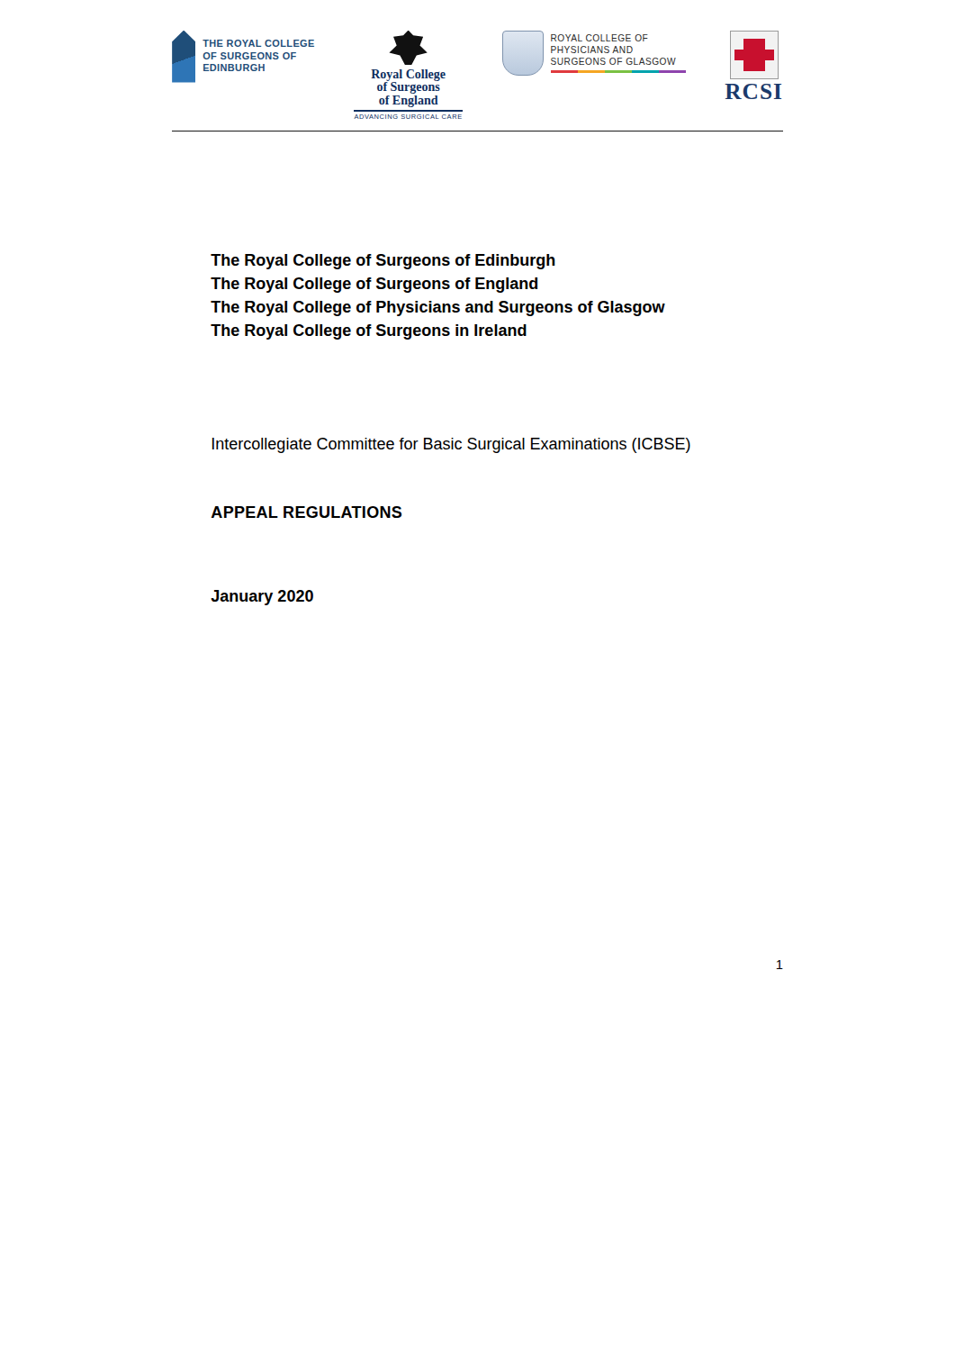The Royal College
of Surgeons of
Edinburgh
Royal College
of Surgeons
of England
Advancing Surgical Care
Royal College of
Physicians and
Surgeons of Glasgow
RCSI
The Royal College of Surgeons of Edinburgh
The Royal College of Surgeons of England
The Royal College of Physicians and Surgeons of Glasgow
The Royal College of Surgeons in Ireland
Intercollegiate Committee for Basic Surgical Examinations (ICBSE)
APPEAL REGULATIONS
January 2020
1